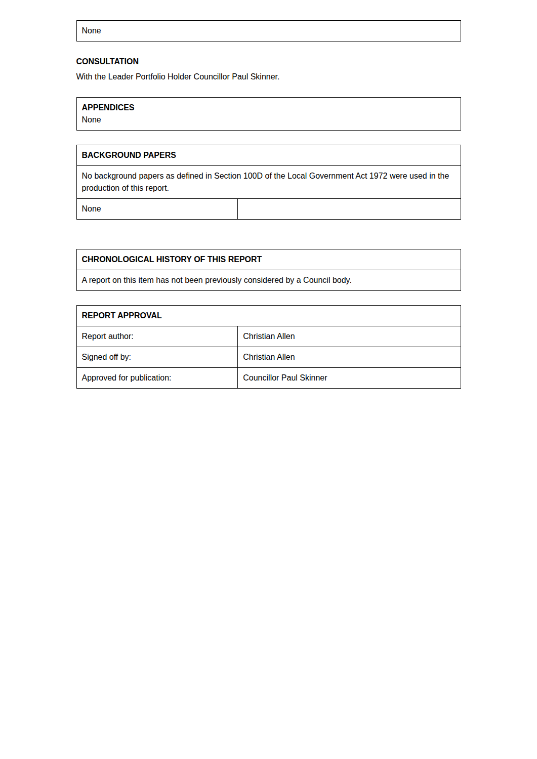| None |
CONSULTATION
With the Leader Portfolio Holder Councillor Paul Skinner.
| APPENDICES None |
| BACKGROUND PAPERS |
| No background papers as defined in Section 100D of the Local Government Act 1972 were used in the production of this report. |
| None | |
| CHRONOLOGICAL HISTORY OF THIS REPORT |
| A report on this item has not been previously considered by a Council body. |
| REPORT APPROVAL |
| Report author: | Christian Allen |
| Signed off by: | Christian Allen |
| Approved for publication: | Councillor Paul Skinner |